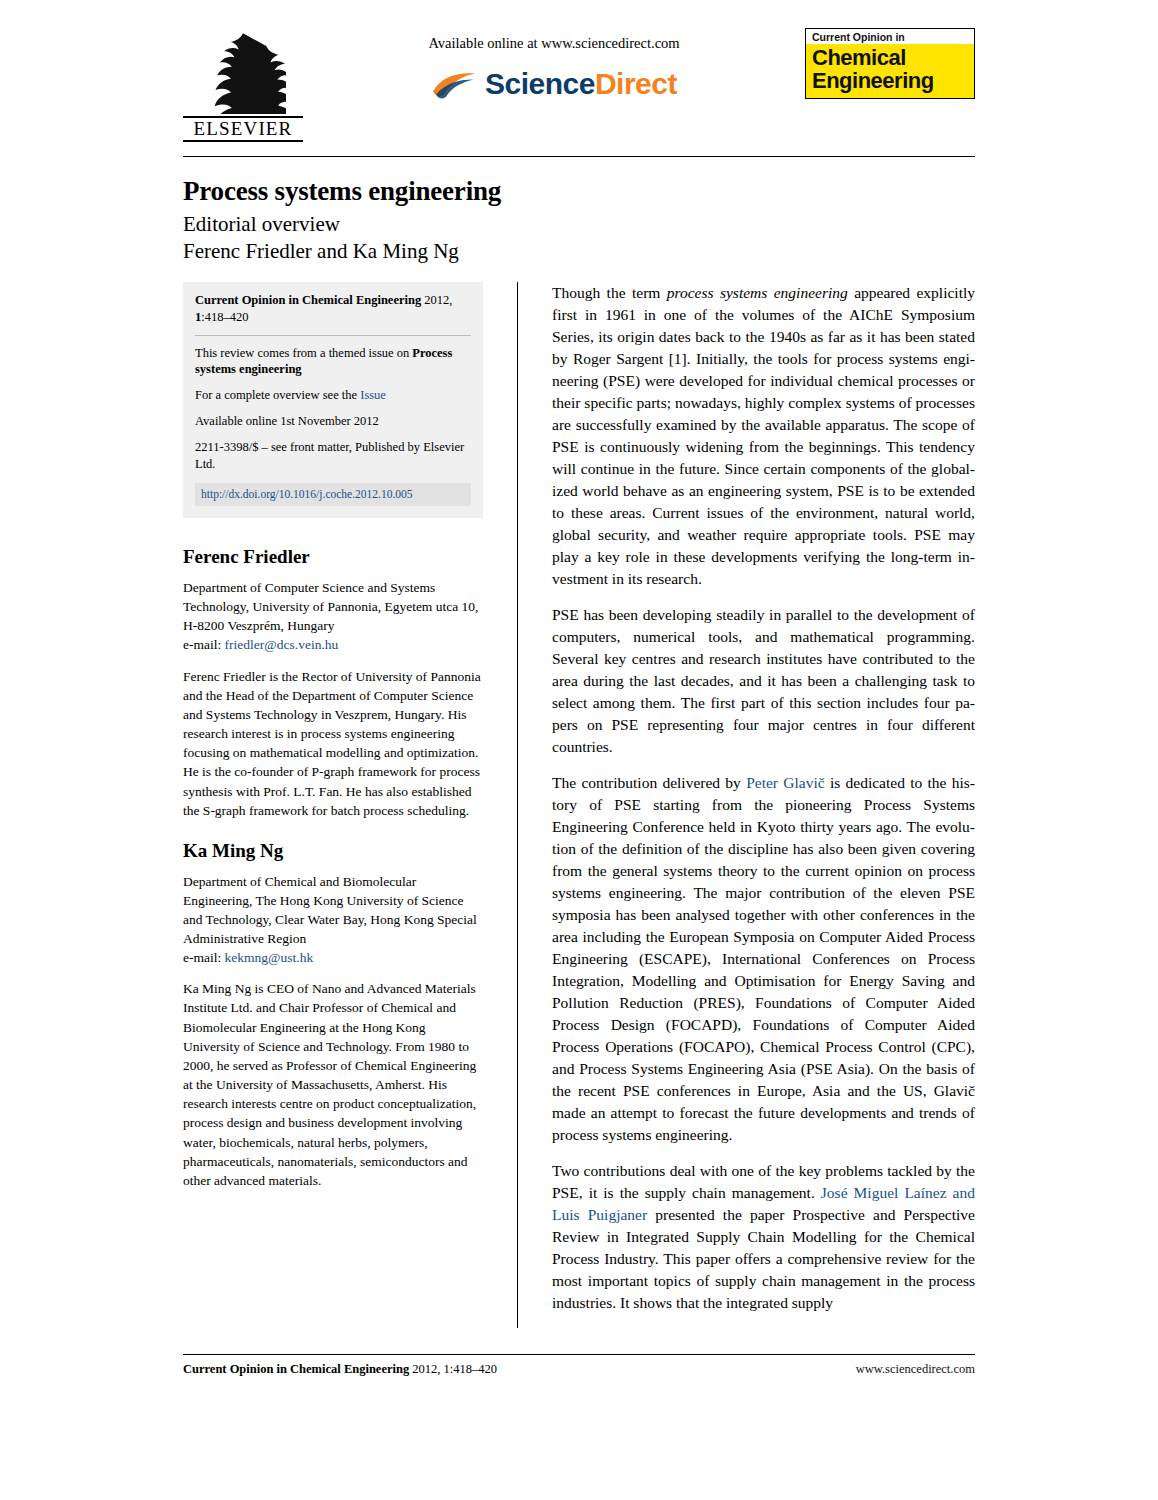ELSEVIER
Available online at www.sciencedirect.com
Science Direct
Current Opinion in
Chemical
Engineering
Process systems engineering
Editorial overview
Ferenc Friedler and Ka Ming Ng
Current Opinion in Chemical Engineering 2012,
1:418–420
This review comes from a themed issue on Process systems engineering
For a complete overview see the Issue
Available online 1st November 2012
2211-3398/$ – see front matter, Published by Elsevier Ltd.
http://dx.doi.org/10.1016/j.coche.2012.10.005
Ferenc Friedler
Department of Computer Science and Systems Technology, University of Pannonia, Egyetem utca 10, H-8200 Veszprém, Hungary
e-mail: friedler@dcs.vein.hu
Ferenc Friedler is the Rector of University of Pannonia and the Head of the Department of Computer Science and Systems Technology in Veszprem, Hungary. His research interest is in process systems engineering focusing on mathematical modelling and optimization. He is the co-founder of P-graph framework for process synthesis with Prof. L.T. Fan. He has also established the S-graph framework for batch process scheduling.
Ka Ming Ng
Department of Chemical and Biomolecular Engineering, The Hong Kong University of Science and Technology, Clear Water Bay, Hong Kong Special Administrative Region
e-mail: kekmng@ust.hk
Ka Ming Ng is CEO of Nano and Advanced Materials Institute Ltd. and Chair Professor of Chemical and Biomolecular Engineering at the Hong Kong University of Science and Technology. From 1980 to 2000, he served as Professor of Chemical Engineering at the University of Massachusetts, Amherst. His research interests centre on product conceptualization, process design and business development involving water, biochemicals, natural herbs, polymers, pharmaceuticals, nanomaterials, semiconductors and other advanced materials.
Though the term process systems engineering appeared explicitly first in 1961 in one of the volumes of the AIChE Symposium Series, its origin dates back to the 1940s as far as it has been stated by Roger Sargent [1]. Initially, the tools for process systems engineering (PSE) were developed for individual chemical processes or their specific parts; nowadays, highly complex systems of processes are successfully examined by the available apparatus. The scope of PSE is continuously widening from the beginnings. This tendency will continue in the future. Since certain components of the globalized world behave as an engineering system, PSE is to be extended to these areas. Current issues of the environment, natural world, global security, and weather require appropriate tools. PSE may play a key role in these developments verifying the long-term investment in its research.
PSE has been developing steadily in parallel to the development of computers, numerical tools, and mathematical programming. Several key centres and research institutes have contributed to the area during the last decades, and it has been a challenging task to select among them. The first part of this section includes four papers on PSE representing four major centres in four different countries.
The contribution delivered by Peter Glavič is dedicated to the history of PSE starting from the pioneering Process Systems Engineering Conference held in Kyoto thirty years ago. The evolution of the definition of the discipline has also been given covering from the general systems theory to the current opinion on process systems engineering. The major contribution of the eleven PSE symposia has been analysed together with other conferences in the area including the European Symposia on Computer Aided Process Engineering (ESCAPE), International Conferences on Process Integration, Modelling and Optimisation for Energy Saving and Pollution Reduction (PRES), Foundations of Computer Aided Process Design (FOCAPD), Foundations of Computer Aided Process Operations (FOCAPO), Chemical Process Control (CPC), and Process Systems Engineering Asia (PSE Asia). On the basis of the recent PSE conferences in Europe, Asia and the US, Glavič made an attempt to forecast the future developments and trends of process systems engineering.
Two contributions deal with one of the key problems tackled by the PSE, it is the supply chain management. José Miguel Laínez and Luis Puigjaner presented the paper Prospective and Perspective Review in Integrated Supply Chain Modelling for the Chemical Process Industry. This paper offers a comprehensive review for the most important topics of supply chain management in the process industries. It shows that the integrated supply
Current Opinion in Chemical Engineering 2012, 1:418–420
www.sciencedirect.com